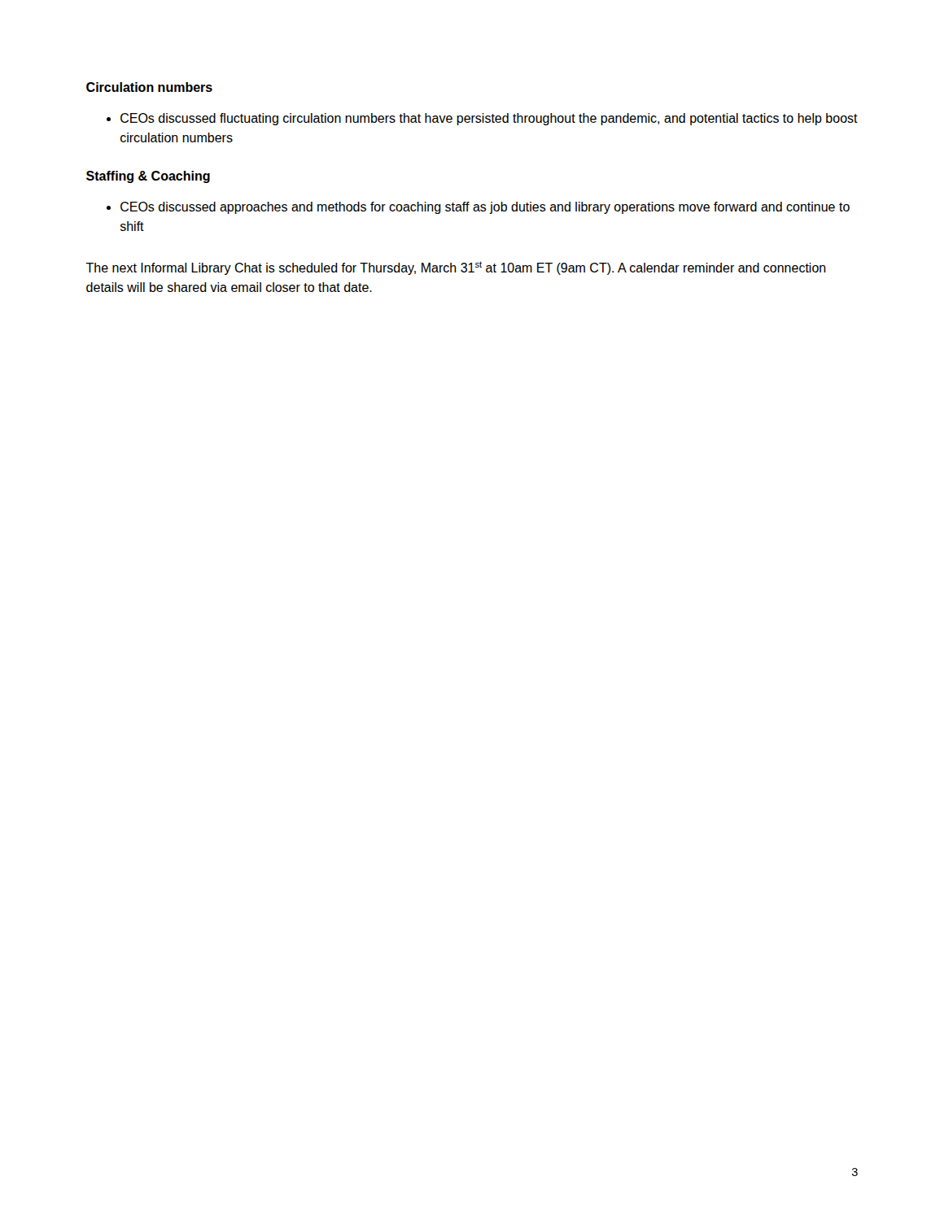Circulation numbers
CEOs discussed fluctuating circulation numbers that have persisted throughout the pandemic, and potential tactics to help boost circulation numbers
Staffing & Coaching
CEOs discussed approaches and methods for coaching staff as job duties and library operations move forward and continue to shift
The next Informal Library Chat is scheduled for Thursday, March 31st at 10am ET (9am CT). A calendar reminder and connection details will be shared via email closer to that date.
3